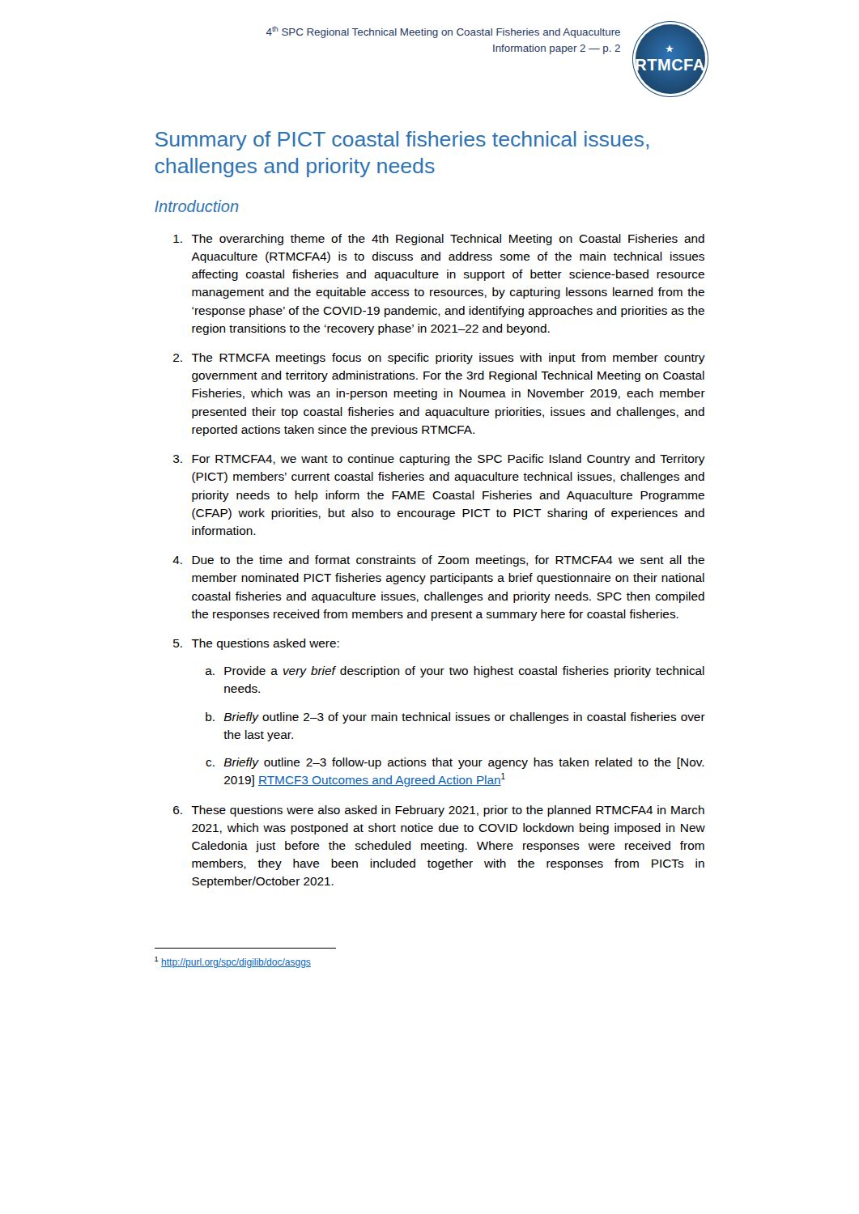4th SPC Regional Technical Meeting on Coastal Fisheries and Aquaculture
Information paper 2 — p. 2
★ RTMCFA
Summary of PICT coastal fisheries technical issues, challenges and priority needs
Introduction
The overarching theme of the 4th Regional Technical Meeting on Coastal Fisheries and Aquaculture (RTMCFA4) is to discuss and address some of the main technical issues affecting coastal fisheries and aquaculture in support of better science-based resource management and the equitable access to resources, by capturing lessons learned from the ‘response phase’ of the COVID-19 pandemic, and identifying approaches and priorities as the region transitions to the ‘recovery phase’ in 2021–22 and beyond.
The RTMCFA meetings focus on specific priority issues with input from member country government and territory administrations. For the 3rd Regional Technical Meeting on Coastal Fisheries, which was an in-person meeting in Noumea in November 2019, each member presented their top coastal fisheries and aquaculture priorities, issues and challenges, and reported actions taken since the previous RTMCFA.
For RTMCFA4, we want to continue capturing the SPC Pacific Island Country and Territory (PICT) members’ current coastal fisheries and aquaculture technical issues, challenges and priority needs to help inform the FAME Coastal Fisheries and Aquaculture Programme (CFAP) work priorities, but also to encourage PICT to PICT sharing of experiences and information.
Due to the time and format constraints of Zoom meetings, for RTMCFA4 we sent all the member nominated PICT fisheries agency participants a brief questionnaire on their national coastal fisheries and aquaculture issues, challenges and priority needs. SPC then compiled the responses received from members and present a summary here for coastal fisheries.
The questions asked were:
Provide a very brief description of your two highest coastal fisheries priority technical needs.
Briefly outline 2–3 of your main technical issues or challenges in coastal fisheries over the last year.
Briefly outline 2–3 follow-up actions that your agency has taken related to the [Nov. 2019] RTMCF3 Outcomes and Agreed Action Plan1
These questions were also asked in February 2021, prior to the planned RTMCFA4 in March 2021, which was postponed at short notice due to COVID lockdown being imposed in New Caledonia just before the scheduled meeting. Where responses were received from members, they have been included together with the responses from PICTs in September/October 2021.
1 http://purl.org/spc/digilib/doc/asggs